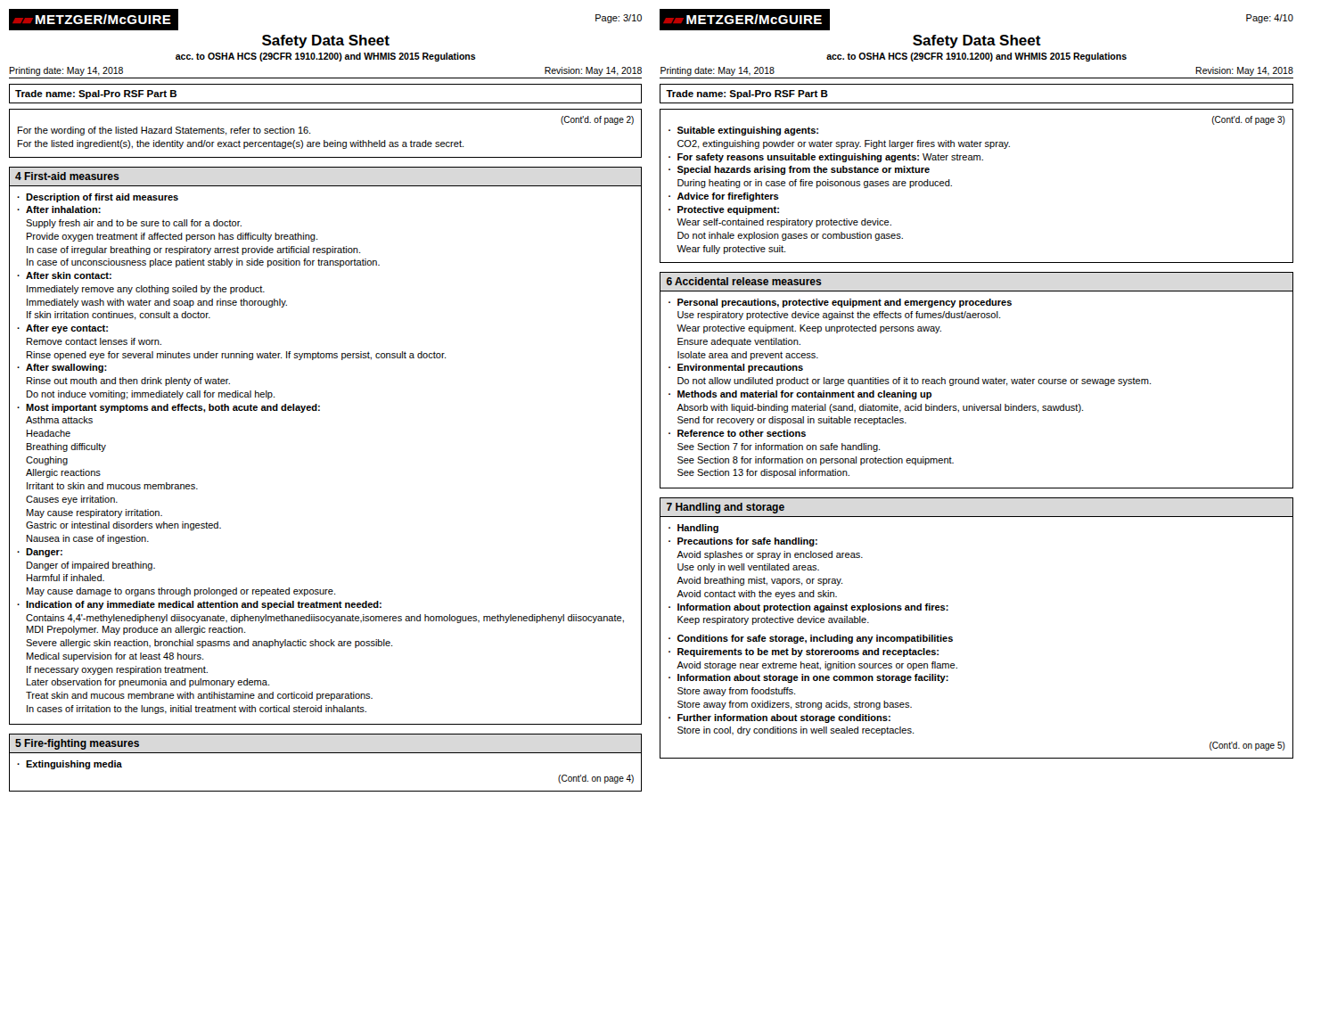▰▰METZGER/McGUIRE
Page: 3/10
Safety Data Sheet
acc. to OSHA HCS (29CFR 1910.1200) and WHMIS 2015 Regulations
Printing date: May 14, 2018 Revision: May 14, 2018
Trade name: Spal-Pro RSF Part B
(Cont'd. of page 2)
For the wording of the listed Hazard Statements, refer to section 16.
For the listed ingredient(s), the identity and/or exact percentage(s) are being withheld as a trade secret.
4 First-aid measures
Description of first aid measures
After inhalation:
Supply fresh air and to be sure to call for a doctor.
Provide oxygen treatment if affected person has difficulty breathing.
In case of irregular breathing or respiratory arrest provide artificial respiration.
In case of unconsciousness place patient stably in side position for transportation.
After skin contact:
Immediately remove any clothing soiled by the product.
Immediately wash with water and soap and rinse thoroughly.
If skin irritation continues, consult a doctor.
After eye contact:
Remove contact lenses if worn.
Rinse opened eye for several minutes under running water. If symptoms persist, consult a doctor.
After swallowing:
Rinse out mouth and then drink plenty of water.
Do not induce vomiting; immediately call for medical help.
Most important symptoms and effects, both acute and delayed:
Asthma attacks
Headache
Breathing difficulty
Coughing
Allergic reactions
Irritant to skin and mucous membranes.
Causes eye irritation.
May cause respiratory irritation.
Gastric or intestinal disorders when ingested.
Nausea in case of ingestion.
Danger:
Danger of impaired breathing.
Harmful if inhaled.
May cause damage to organs through prolonged or repeated exposure.
Indication of any immediate medical attention and special treatment needed:
Contains 4,4'-methylenediphenyl diisocyanate, diphenylmethanediisocyanate,isomeres and homologues, methylenediphenyl diisocyanate, MDI Prepolymer. May produce an allergic reaction.
Severe allergic skin reaction, bronchial spasms and anaphylactic shock are possible.
Medical supervision for at least 48 hours.
If necessary oxygen respiration treatment.
Later observation for pneumonia and pulmonary edema.
Treat skin and mucous membrane with antihistamine and corticoid preparations.
In cases of irritation to the lungs, initial treatment with cortical steroid inhalants.
5 Fire-fighting measures
Extinguishing media
(Cont'd. on page 4)
▰▰METZGER/McGUIRE
Page: 4/10
Safety Data Sheet
acc. to OSHA HCS (29CFR 1910.1200) and WHMIS 2015 Regulations
Printing date: May 14, 2018 Revision: May 14, 2018
Trade name: Spal-Pro RSF Part B
(Cont'd. of page 3)
Suitable extinguishing agents:
CO2, extinguishing powder or water spray. Fight larger fires with water spray.
For safety reasons unsuitable extinguishing agents: Water stream.
Special hazards arising from the substance or mixture
During heating or in case of fire poisonous gases are produced.
Advice for firefighters
Protective equipment:
Wear self-contained respiratory protective device.
Do not inhale explosion gases or combustion gases.
Wear fully protective suit.
6 Accidental release measures
Personal precautions, protective equipment and emergency procedures
Use respiratory protective device against the effects of fumes/dust/aerosol.
Wear protective equipment. Keep unprotected persons away.
Ensure adequate ventilation.
Isolate area and prevent access.
Environmental precautions
Do not allow undiluted product or large quantities of it to reach ground water, water course or sewage system.
Methods and material for containment and cleaning up
Absorb with liquid-binding material (sand, diatomite, acid binders, universal binders, sawdust).
Send for recovery or disposal in suitable receptacles.
Reference to other sections
See Section 7 for information on safe handling.
See Section 8 for information on personal protection equipment.
See Section 13 for disposal information.
7 Handling and storage
Handling
Precautions for safe handling:
Avoid splashes or spray in enclosed areas.
Use only in well ventilated areas.
Avoid breathing mist, vapors, or spray.
Avoid contact with the eyes and skin.
Information about protection against explosions and fires:
Keep respiratory protective device available.
Conditions for safe storage, including any incompatibilities
Requirements to be met by storerooms and receptacles:
Avoid storage near extreme heat, ignition sources or open flame.
Information about storage in one common storage facility:
Store away from foodstuffs.
Store away from oxidizers, strong acids, strong bases.
Further information about storage conditions:
Store in cool, dry conditions in well sealed receptacles.
(Cont'd. on page 5)